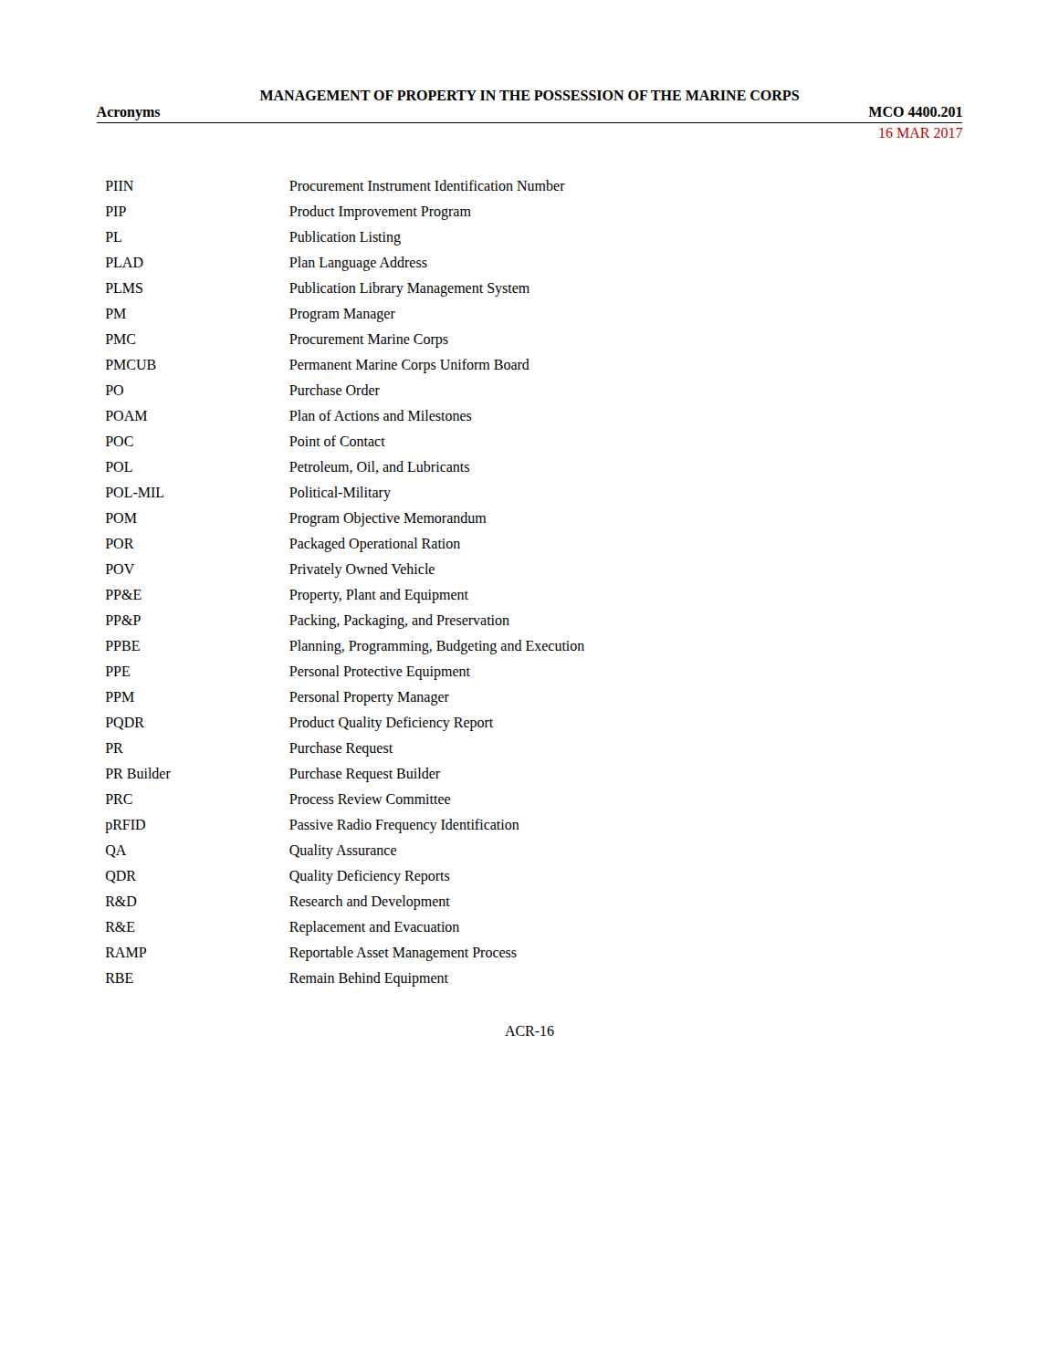MANAGEMENT OF PROPERTY IN THE POSSESSION OF THE MARINE CORPS
Acronyms MCO 4400.201
16 MAR 2017
| PIIN | Procurement Instrument Identification Number |
| PIP | Product Improvement Program |
| PL | Publication Listing |
| PLAD | Plan Language Address |
| PLMS | Publication Library Management System |
| PM | Program Manager |
| PMC | Procurement Marine Corps |
| PMCUB | Permanent Marine Corps Uniform Board |
| PO | Purchase Order |
| POAM | Plan of Actions and Milestones |
| POC | Point of Contact |
| POL | Petroleum, Oil, and Lubricants |
| POL-MIL | Political-Military |
| POM | Program Objective Memorandum |
| POR | Packaged Operational Ration |
| POV | Privately Owned Vehicle |
| PP&E | Property, Plant and Equipment |
| PP&P | Packing, Packaging, and Preservation |
| PPBE | Planning, Programming, Budgeting and Execution |
| PPE | Personal Protective Equipment |
| PPM | Personal Property Manager |
| PQDR | Product Quality Deficiency Report |
| PR | Purchase Request |
| PR Builder | Purchase Request Builder |
| PRC | Process Review Committee |
| pRFID | Passive Radio Frequency Identification |
| QA | Quality Assurance |
| QDR | Quality Deficiency Reports |
| R&D | Research and Development |
| R&E | Replacement and Evacuation |
| RAMP | Reportable Asset Management Process |
| RBE | Remain Behind Equipment |
ACR-16